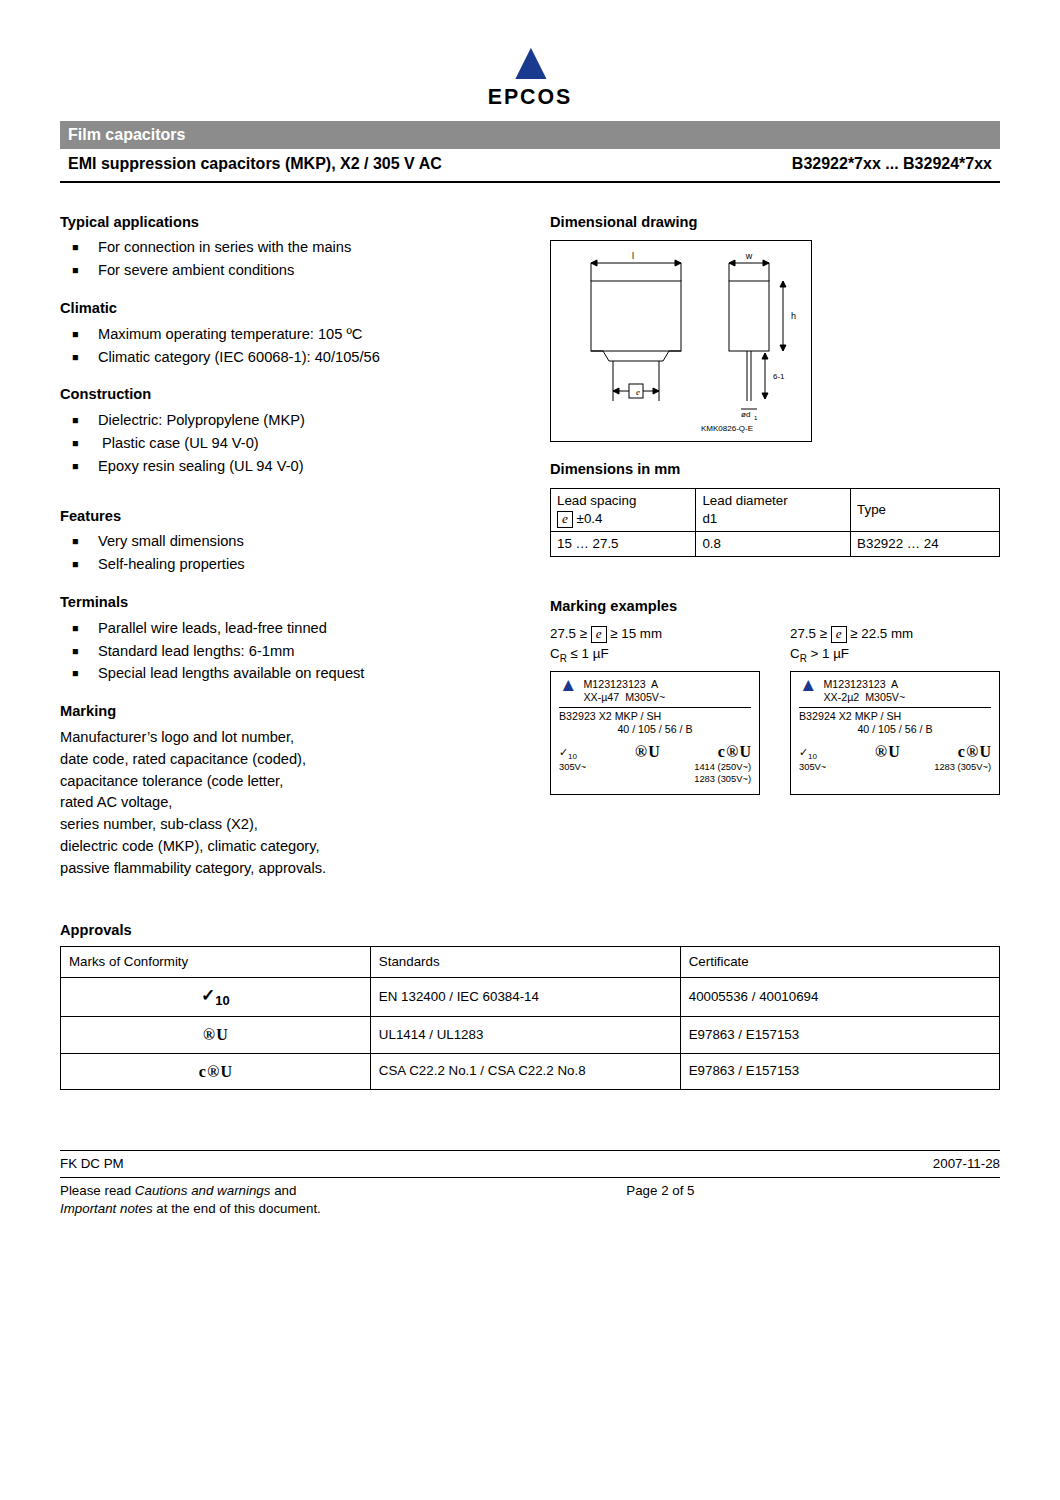▲
EPCOS
Film capacitors
EMI suppression capacitors (MKP), X2 / 305 V AC B32922*7xx ... B32924*7xx
Typical applications
For connection in series with the mains
For severe ambient conditions
Climatic
Maximum operating temperature: 105 ºC
Climatic category (IEC 60068-1): 40/105/56
Construction
Dielectric: Polypropylene (MKP)
Plastic case (UL 94 V-0)
Epoxy resin sealing (UL 94 V-0)
Features
Very small dimensions
Self-healing properties
Terminals
Parallel wire leads, lead-free tinned
Standard lead lengths: 6-1mm
Special lead lengths available on request
Marking
Manufacturer’s logo and lot number,
date code, rated capacitance (coded),
capacitance tolerance (code letter,
rated AC voltage,
series number, sub-class (X2),
dielectric code (MKP), climatic category,
passive flammability category, approvals.
Dimensional drawing
l w h 6-1 e ød 1 KMK0826-Q-E
Dimensions in mm
| Lead spacing e ±0.4 | Lead diameter d1 | Type |
| --- | --- | --- |
| 15 … 27.5 | 0.8 | B32922 … 24 |
Marking examples
27.5 ≥ e ≥ 15 mm
CR ≤ 1 µF
▲
M123123123 A
XX-µ47 M305V~
B32923 X2 MKP / SH
40 / 105 / 56 / B
✓10 ® U c ® U
305V~ 1414 (250V~)
1283 (305V~)
27.5 ≥ e ≥ 22.5 mm
CR > 1 µF
▲
M123123123 A
XX-2µ2 M305V~
B32924 X2 MKP / SH
40 / 105 / 56 / B
✓10 ® U c ® U
305V~ 1283 (305V~)
Approvals
| Marks of Conformity | Standards | Certificate |
| --- | --- | --- |
| ✓ 10 | EN 132400 / IEC 60384-14 | 40005536 / 40010694 |
| ® U | UL1414 / UL1283 | E97863 / E157153 |
| c ® U | CSA C22.2 No.1 / CSA C22.2 No.8 | E97863 / E157153 |
FK DC PM 2007-11-28
Please read Cautions and warnings and
Important notes at the end of this document. Page 2 of 5